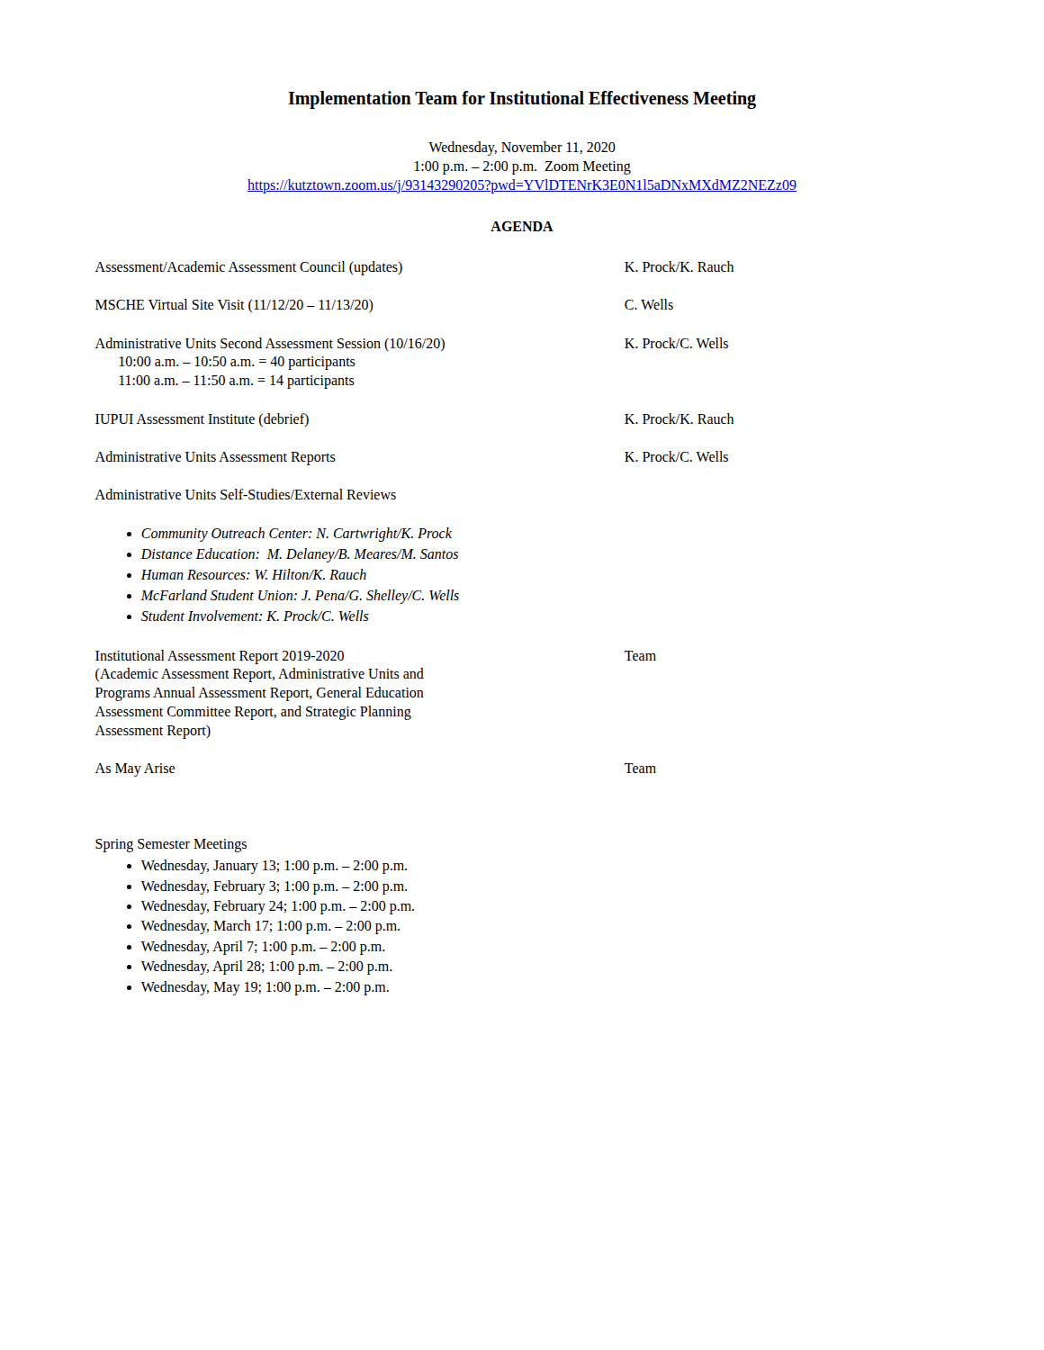Implementation Team for Institutional Effectiveness Meeting
Wednesday, November 11, 2020
1:00 p.m. – 2:00 p.m. Zoom Meeting
https://kutztown.zoom.us/j/93143290205?pwd=YVlDTENrK3E0N1l5aDNxMXdMZ2NEZz09
AGENDA
| Assessment/Academic Assessment Council (updates) | K. Prock/K. Rauch |
| MSCHE Virtual Site Visit (11/12/20 – 11/13/20) | C. Wells |
| Administrative Units Second Assessment Session (10/16/20) 10:00 a.m. – 10:50 a.m. = 40 participants 11:00 a.m. – 11:50 a.m. = 14 participants | K. Prock/C. Wells |
| IUPUI Assessment Institute (debrief) | K. Prock/K. Rauch |
| Administrative Units Assessment Reports | K. Prock/C. Wells |
Administrative Units Self-Studies/External Reviews
Community Outreach Center: N. Cartwright/K. Prock
Distance Education: M. Delaney/B. Meares/M. Santos
Human Resources: W. Hilton/K. Rauch
McFarland Student Union: J. Pena/G. Shelley/C. Wells
Student Involvement: K. Prock/C. Wells
| Institutional Assessment Report 2019-2020 (Academic Assessment Report, Administrative Units and Programs Annual Assessment Report, General Education Assessment Committee Report, and Strategic Planning Assessment Report) | Team |
| As May Arise | Team |
Spring Semester Meetings
Wednesday, January 13; 1:00 p.m. – 2:00 p.m.
Wednesday, February 3; 1:00 p.m. – 2:00 p.m.
Wednesday, February 24; 1:00 p.m. – 2:00 p.m.
Wednesday, March 17; 1:00 p.m. – 2:00 p.m.
Wednesday, April 7; 1:00 p.m. – 2:00 p.m.
Wednesday, April 28; 1:00 p.m. – 2:00 p.m.
Wednesday, May 19; 1:00 p.m. – 2:00 p.m.